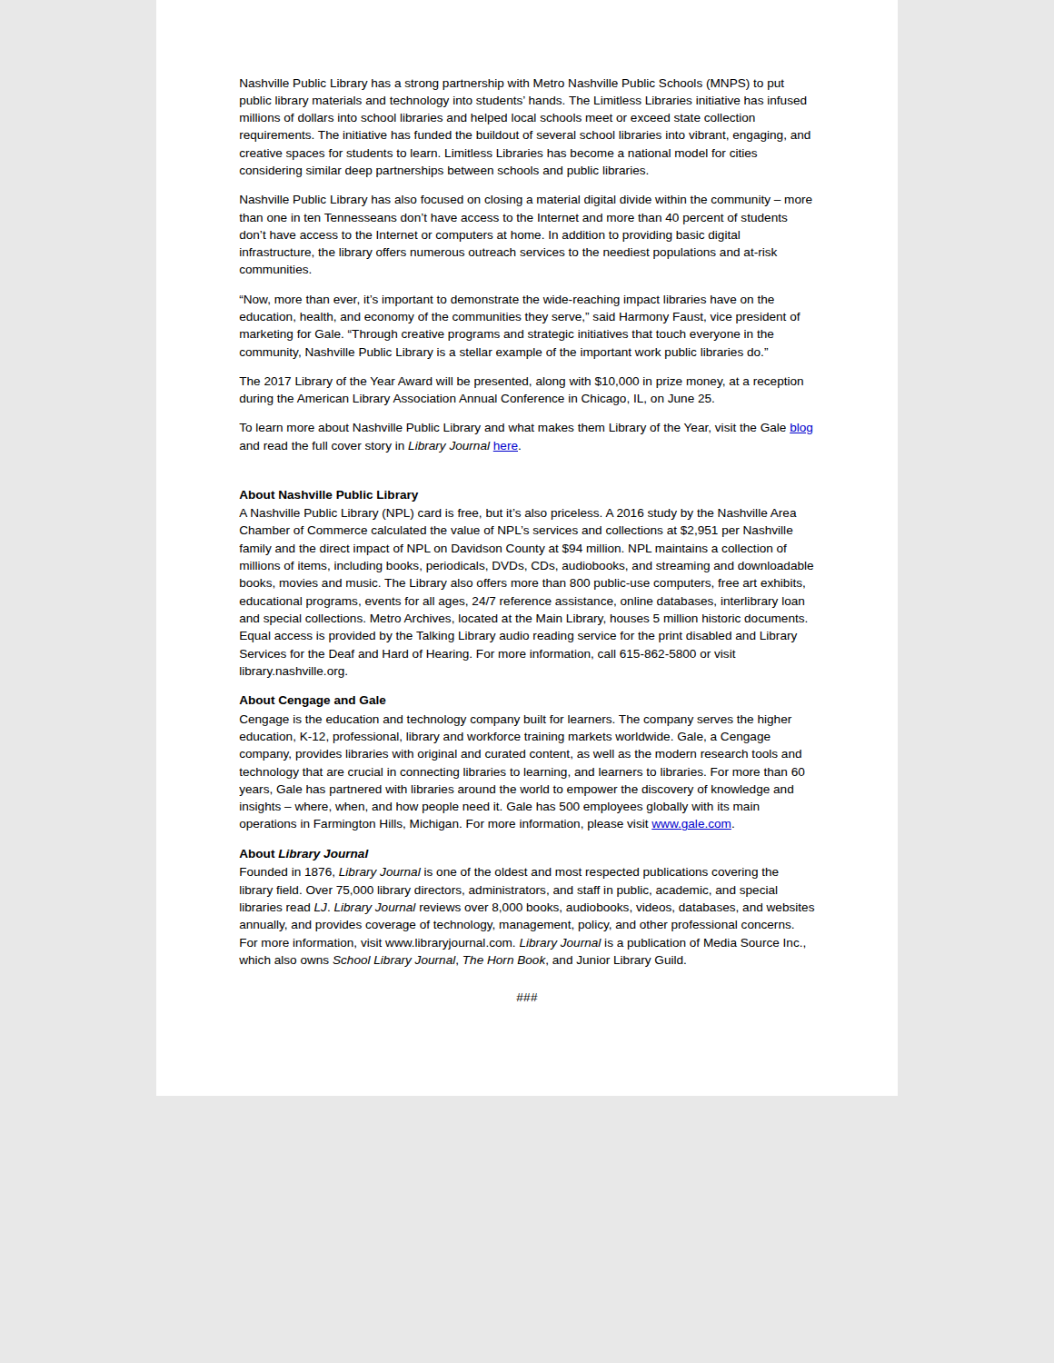Nashville Public Library has a strong partnership with Metro Nashville Public Schools (MNPS) to put public library materials and technology into students’ hands. The Limitless Libraries initiative has infused millions of dollars into school libraries and helped local schools meet or exceed state collection requirements. The initiative has funded the buildout of several school libraries into vibrant, engaging, and creative spaces for students to learn. Limitless Libraries has become a national model for cities considering similar deep partnerships between schools and public libraries.
Nashville Public Library has also focused on closing a material digital divide within the community – more than one in ten Tennesseans don’t have access to the Internet and more than 40 percent of students don’t have access to the Internet or computers at home. In addition to providing basic digital infrastructure, the library offers numerous outreach services to the neediest populations and at-risk communities.
“Now, more than ever, it’s important to demonstrate the wide-reaching impact libraries have on the education, health, and economy of the communities they serve,” said Harmony Faust, vice president of marketing for Gale. “Through creative programs and strategic initiatives that touch everyone in the community, Nashville Public Library is a stellar example of the important work public libraries do.”
The 2017 Library of the Year Award will be presented, along with $10,000 in prize money, at a reception during the American Library Association Annual Conference in Chicago, IL, on June 25.
To learn more about Nashville Public Library and what makes them Library of the Year, visit the Gale blog and read the full cover story in Library Journal here.
About Nashville Public Library
A Nashville Public Library (NPL) card is free, but it’s also priceless. A 2016 study by the Nashville Area Chamber of Commerce calculated the value of NPL’s services and collections at $2,951 per Nashville family and the direct impact of NPL on Davidson County at $94 million. NPL maintains a collection of millions of items, including books, periodicals, DVDs, CDs, audiobooks, and streaming and downloadable books, movies and music. The Library also offers more than 800 public-use computers, free art exhibits, educational programs, events for all ages, 24/7 reference assistance, online databases, interlibrary loan and special collections. Metro Archives, located at the Main Library, houses 5 million historic documents. Equal access is provided by the Talking Library audio reading service for the print disabled and Library Services for the Deaf and Hard of Hearing. For more information, call 615-862-5800 or visit library.nashville.org.
About Cengage and Gale
Cengage is the education and technology company built for learners. The company serves the higher education, K-12, professional, library and workforce training markets worldwide. Gale, a Cengage company, provides libraries with original and curated content, as well as the modern research tools and technology that are crucial in connecting libraries to learning, and learners to libraries. For more than 60 years, Gale has partnered with libraries around the world to empower the discovery of knowledge and insights – where, when, and how people need it. Gale has 500 employees globally with its main operations in Farmington Hills, Michigan. For more information, please visit www.gale.com.
About Library Journal
Founded in 1876, Library Journal is one of the oldest and most respected publications covering the library field. Over 75,000 library directors, administrators, and staff in public, academic, and special libraries read LJ. Library Journal reviews over 8,000 books, audiobooks, videos, databases, and websites annually, and provides coverage of technology, management, policy, and other professional concerns. For more information, visit www.libraryjournal.com. Library Journal is a publication of Media Source Inc., which also owns School Library Journal, The Horn Book, and Junior Library Guild.
###